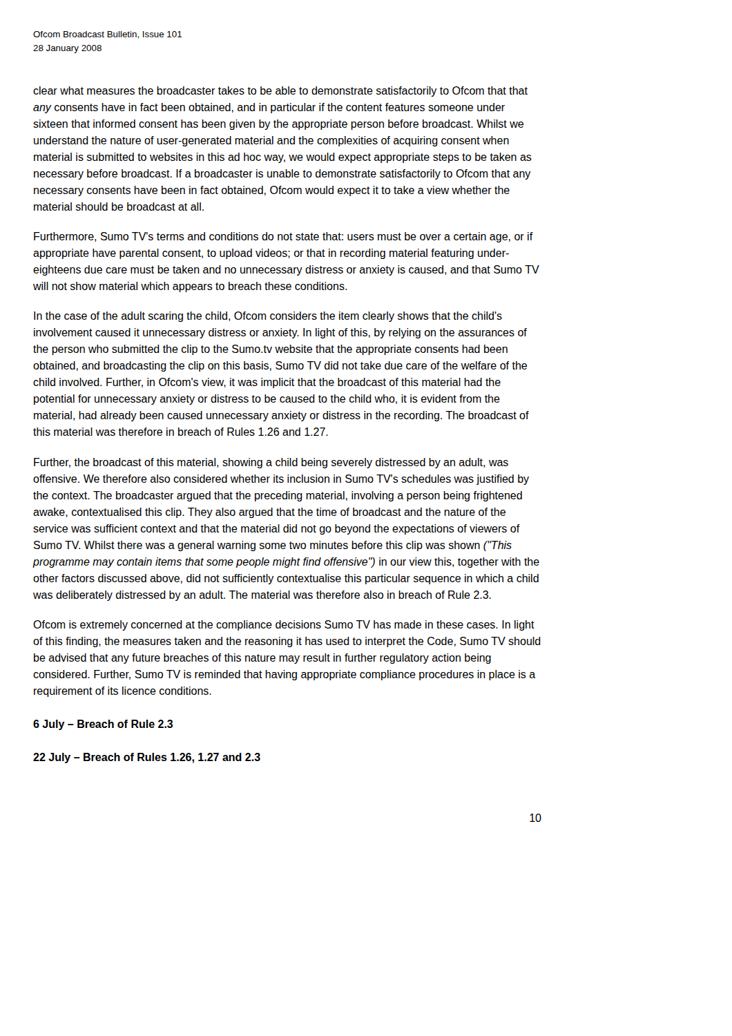Ofcom Broadcast Bulletin, Issue 101
28 January 2008
clear what measures the broadcaster takes to be able to demonstrate satisfactorily to Ofcom that that any consents have in fact been obtained, and in particular if the content features someone under sixteen that informed consent has been given by the appropriate person before broadcast. Whilst we understand the nature of user-generated material and the complexities of acquiring consent when material is submitted to websites in this ad hoc way, we would expect appropriate steps to be taken as necessary before broadcast. If a broadcaster is unable to demonstrate satisfactorily to Ofcom that any necessary consents have been in fact obtained, Ofcom would expect it to take a view whether the material should be broadcast at all.
Furthermore, Sumo TV's terms and conditions do not state that: users must be over a certain age, or if appropriate have parental consent, to upload videos; or that in recording material featuring under-eighteens due care must be taken and no unnecessary distress or anxiety is caused, and that Sumo TV will not show material which appears to breach these conditions.
In the case of the adult scaring the child, Ofcom considers the item clearly shows that the child's involvement caused it unnecessary distress or anxiety. In light of this, by relying on the assurances of the person who submitted the clip to the Sumo.tv website that the appropriate consents had been obtained, and broadcasting the clip on this basis, Sumo TV did not take due care of the welfare of the child involved. Further, in Ofcom's view, it was implicit that the broadcast of this material had the potential for unnecessary anxiety or distress to be caused to the child who, it is evident from the material, had already been caused unnecessary anxiety or distress in the recording. The broadcast of this material was therefore in breach of Rules 1.26 and 1.27.
Further, the broadcast of this material, showing a child being severely distressed by an adult, was offensive. We therefore also considered whether its inclusion in Sumo TV's schedules was justified by the context. The broadcaster argued that the preceding material, involving a person being frightened awake, contextualised this clip. They also argued that the time of broadcast and the nature of the service was sufficient context and that the material did not go beyond the expectations of viewers of Sumo TV. Whilst there was a general warning some two minutes before this clip was shown ("This programme may contain items that some people might find offensive") in our view this, together with the other factors discussed above, did not sufficiently contextualise this particular sequence in which a child was deliberately distressed by an adult. The material was therefore also in breach of Rule 2.3.
Ofcom is extremely concerned at the compliance decisions Sumo TV has made in these cases. In light of this finding, the measures taken and the reasoning it has used to interpret the Code, Sumo TV should be advised that any future breaches of this nature may result in further regulatory action being considered. Further, Sumo TV is reminded that having appropriate compliance procedures in place is a requirement of its licence conditions.
6 July – Breach of Rule 2.3
22 July – Breach of Rules 1.26, 1.27 and 2.3
10